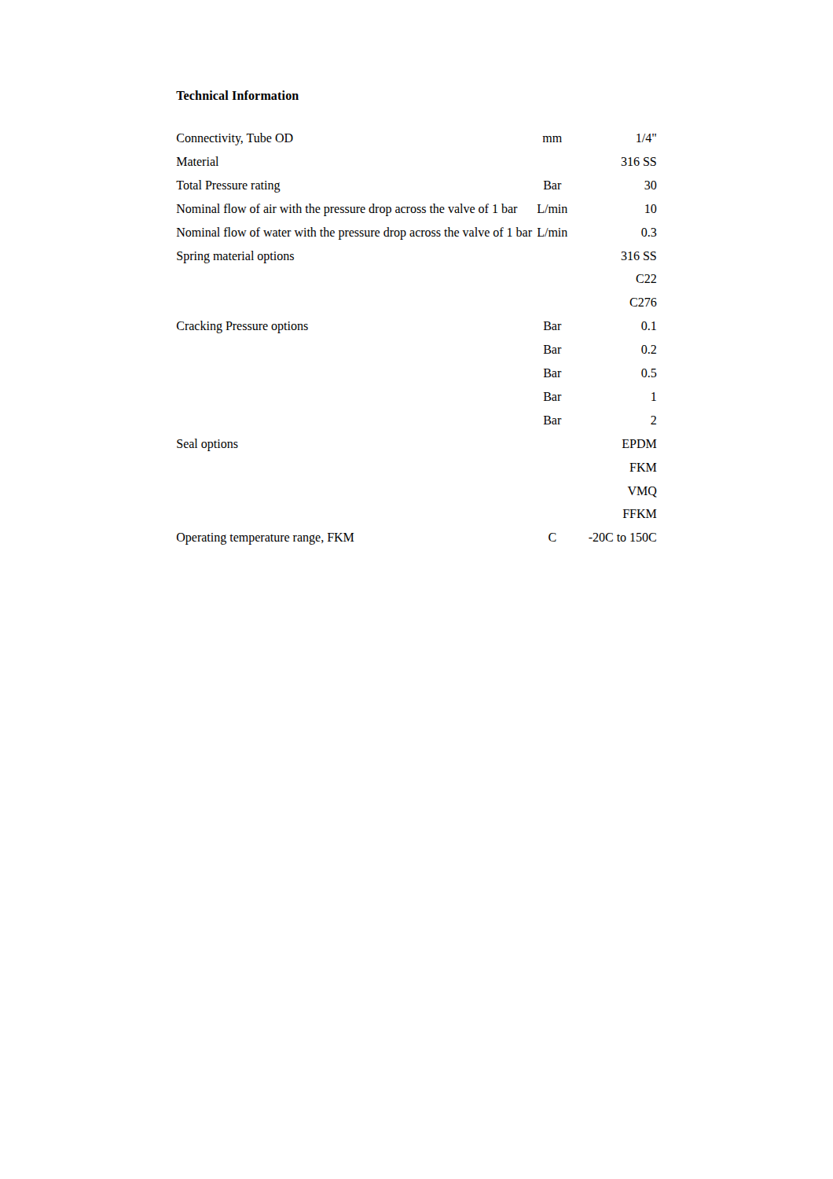Technical Information
| Connectivity, Tube OD | mm | 1/4" |
| Material | | 316 SS |
| Total Pressure rating | Bar | 30 |
| Nominal flow of air with the pressure drop across the valve of 1 bar | L/min | 10 |
| Nominal flow of water with the pressure drop across the valve of 1 bar | L/min | 0.3 |
| Spring material options | | 316 SS |
| | | C22 |
| | | C276 |
| Cracking Pressure options | Bar | 0.1 |
| | Bar | 0.2 |
| | Bar | 0.5 |
| | Bar | 1 |
| | Bar | 2 |
| Seal options | | EPDM |
| | | FKM |
| | | VMQ |
| | | FFKM |
| Operating temperature range, FKM | C | -20C to 150C |